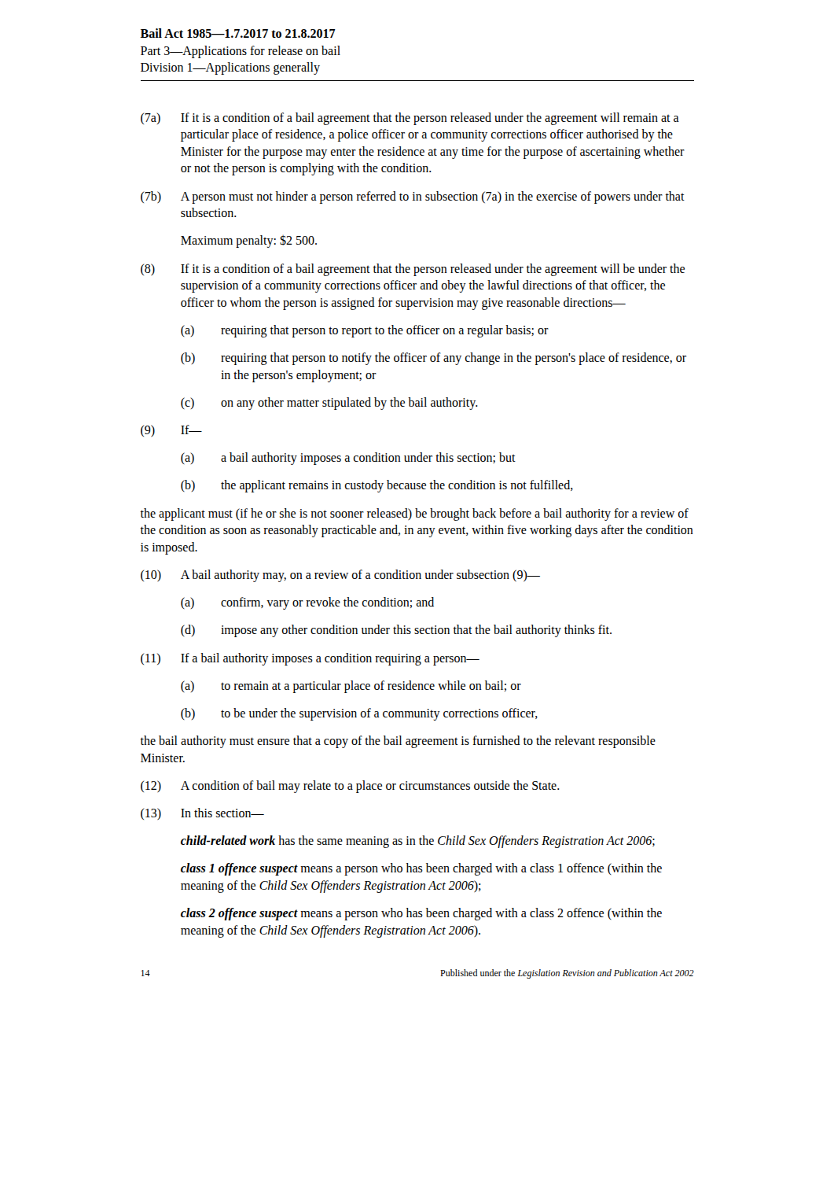Bail Act 1985—1.7.2017 to 21.8.2017
Part 3—Applications for release on bail
Division 1—Applications generally
(7a)
If it is a condition of a bail agreement that the person released under the agreement will remain at a particular place of residence, a police officer or a community corrections officer authorised by the Minister for the purpose may enter the residence at any time for the purpose of ascertaining whether or not the person is complying with the condition.
(7b)
A person must not hinder a person referred to in subsection (7a) in the exercise of powers under that subsection.
Maximum penalty: $2 500.
(8)
If it is a condition of a bail agreement that the person released under the agreement will be under the supervision of a community corrections officer and obey the lawful directions of that officer, the officer to whom the person is assigned for supervision may give reasonable directions—
(a)
requiring that person to report to the officer on a regular basis; or
(b)
requiring that person to notify the officer of any change in the person's place of residence, or in the person's employment; or
(c)
on any other matter stipulated by the bail authority.
(9)
If—
(a)
a bail authority imposes a condition under this section; but
(b)
the applicant remains in custody because the condition is not fulfilled,
the applicant must (if he or she is not sooner released) be brought back before a bail authority for a review of the condition as soon as reasonably practicable and, in any event, within five working days after the condition is imposed.
(10)
A bail authority may, on a review of a condition under subsection (9)—
(a)
confirm, vary or revoke the condition; and
(d)
impose any other condition under this section that the bail authority thinks fit.
(11)
If a bail authority imposes a condition requiring a person—
(a)
to remain at a particular place of residence while on bail; or
(b)
to be under the supervision of a community corrections officer,
the bail authority must ensure that a copy of the bail agreement is furnished to the relevant responsible Minister.
(12)
A condition of bail may relate to a place or circumstances outside the State.
(13)
In this section—
child-related work has the same meaning as in the Child Sex Offenders Registration Act 2006;
class 1 offence suspect means a person who has been charged with a class 1 offence (within the meaning of the Child Sex Offenders Registration Act 2006);
class 2 offence suspect means a person who has been charged with a class 2 offence (within the meaning of the Child Sex Offenders Registration Act 2006).
14
Published under the Legislation Revision and Publication Act 2002